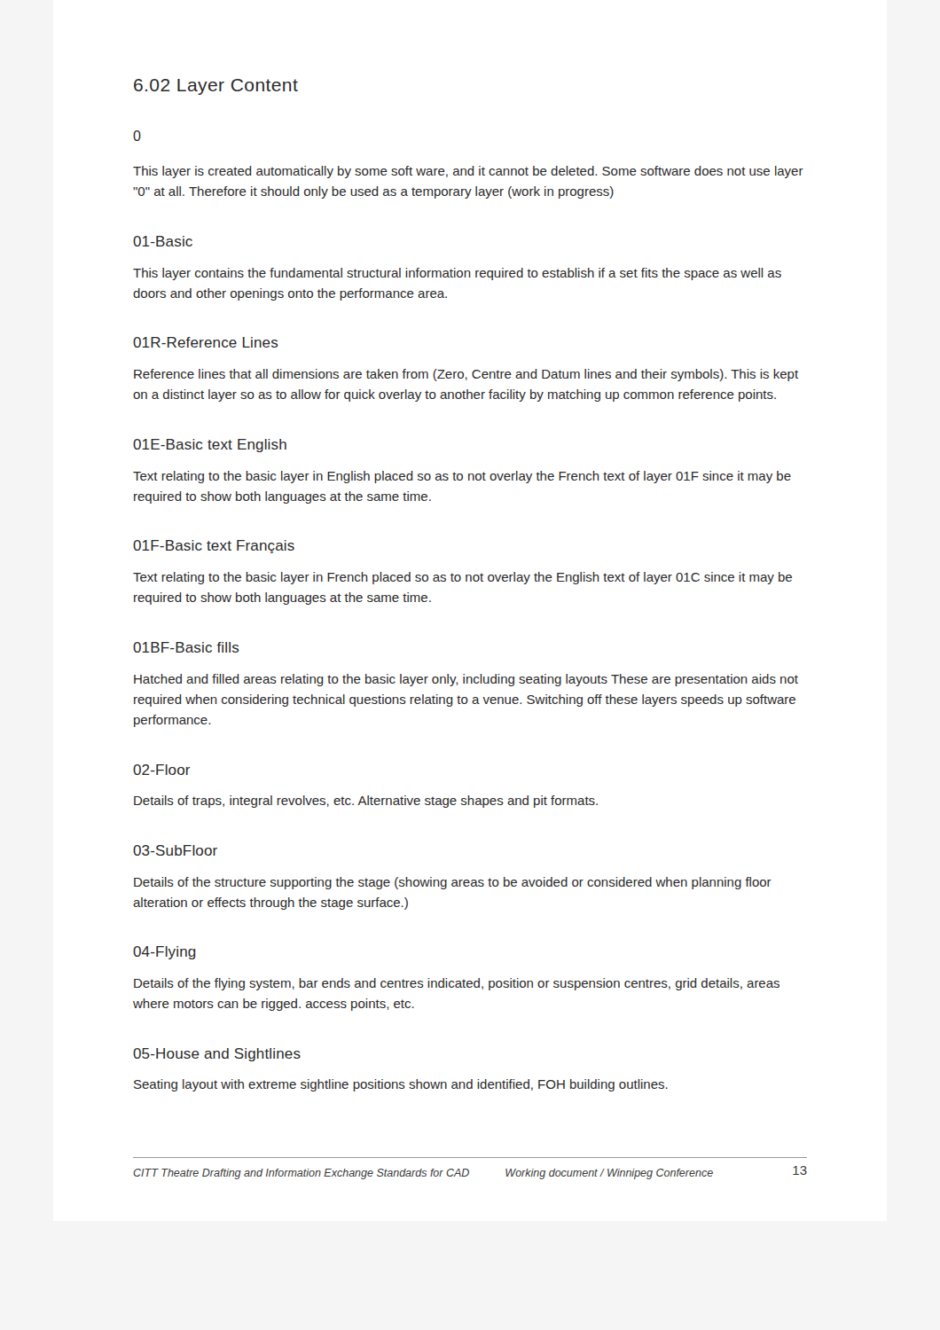6.02 Layer Content
0
This layer is created automatically by some soft ware, and it cannot be deleted. Some software does not use layer "0" at all. Therefore it should only be used as a temporary layer (work in progress)
01-Basic
This layer contains the fundamental structural information required to establish if a set fits the space as well as doors and other openings onto the performance area.
01R-Reference Lines
Reference lines that all dimensions are taken from (Zero, Centre and Datum lines and their symbols). This is kept on a distinct layer so as to allow for quick overlay to another facility by matching up common reference points.
01E-Basic text English
Text relating to the basic layer in English placed so as to not overlay the French text of layer 01F since it may be required to show both languages at the same time.
01F-Basic text Français
Text relating to the basic layer in French placed so as to not overlay the English text of layer 01C since it may be required to show both languages at the same time.
01BF-Basic fills
Hatched and filled areas relating to the basic layer only, including seating layouts These are presentation aids not required when considering technical questions relating to a venue. Switching off these layers speeds up software performance.
02-Floor
Details of traps, integral revolves, etc. Alternative stage shapes and pit formats.
03-SubFloor
Details of the structure supporting the stage (showing areas to be avoided or considered when planning floor alteration or effects through the stage surface.)
04-Flying
Details of the flying system, bar ends and centres indicated, position or suspension centres, grid details, areas where motors can be rigged. access points, etc.
05-House and Sightlines
Seating layout with extreme sightline positions shown and identified, FOH building outlines.
CITT Theatre Drafting and Information Exchange Standards for CAD Working document / Winnipeg Conference 13